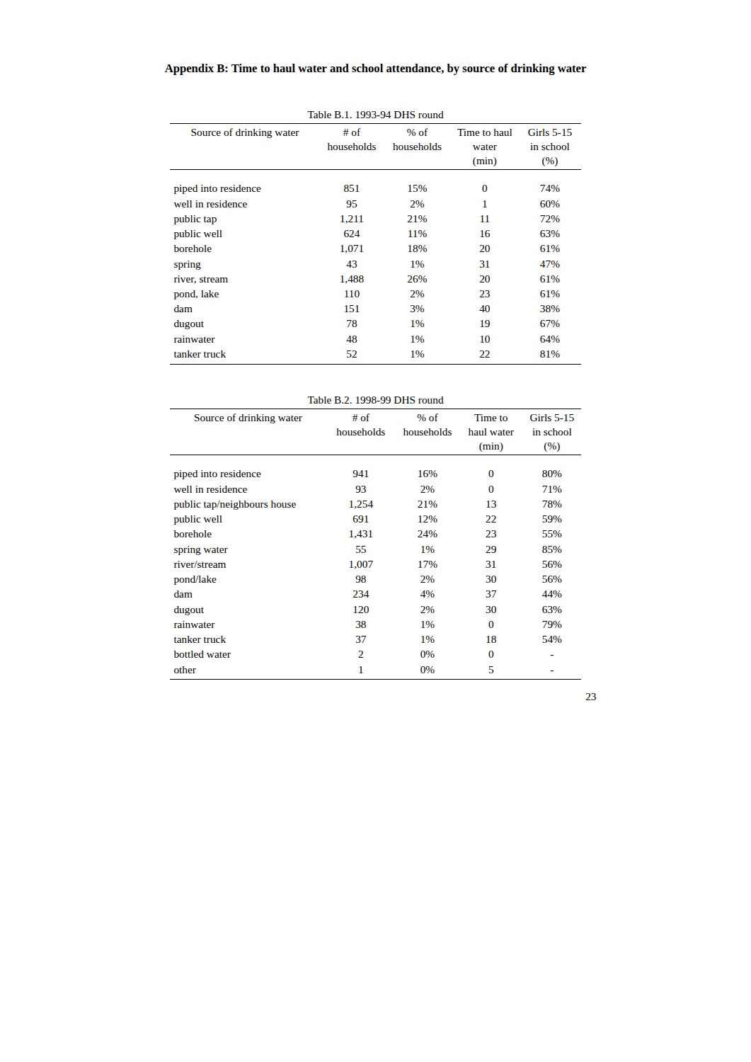Appendix B: Time to haul water and school attendance, by source of drinking water
Table B.1. 1993-94 DHS round
| Source of drinking water | # of | % of | Time to haul | Girls 5-15 |
| --- | --- | --- | --- | --- |
| households | households | water | in school |
| | | | (min) | (%) |
| piped into residence | 851 | 15% | 0 | 74% |
| well in residence | 95 | 2% | 1 | 60% |
| public tap | 1,211 | 21% | 11 | 72% |
| public well | 624 | 11% | 16 | 63% |
| borehole | 1,071 | 18% | 20 | 61% |
| spring | 43 | 1% | 31 | 47% |
| river, stream | 1,488 | 26% | 20 | 61% |
| pond, lake | 110 | 2% | 23 | 61% |
| dam | 151 | 3% | 40 | 38% |
| dugout | 78 | 1% | 19 | 67% |
| rainwater | 48 | 1% | 10 | 64% |
| tanker truck | 52 | 1% | 22 | 81% |
Table B.2. 1998-99 DHS round
| Source of drinking water | # of | % of | Time to | Girls 5-15 |
| --- | --- | --- | --- | --- |
| households | households | haul water | in school |
| | | | (min) | (%) |
| piped into residence | 941 | 16% | 0 | 80% |
| well in residence | 93 | 2% | 0 | 71% |
| public tap/neighbours house | 1,254 | 21% | 13 | 78% |
| public well | 691 | 12% | 22 | 59% |
| borehole | 1,431 | 24% | 23 | 55% |
| spring water | 55 | 1% | 29 | 85% |
| river/stream | 1,007 | 17% | 31 | 56% |
| pond/lake | 98 | 2% | 30 | 56% |
| dam | 234 | 4% | 37 | 44% |
| dugout | 120 | 2% | 30 | 63% |
| rainwater | 38 | 1% | 0 | 79% |
| tanker truck | 37 | 1% | 18 | 54% |
| bottled water | 2 | 0% | 0 | - |
| other | 1 | 0% | 5 | - |
23